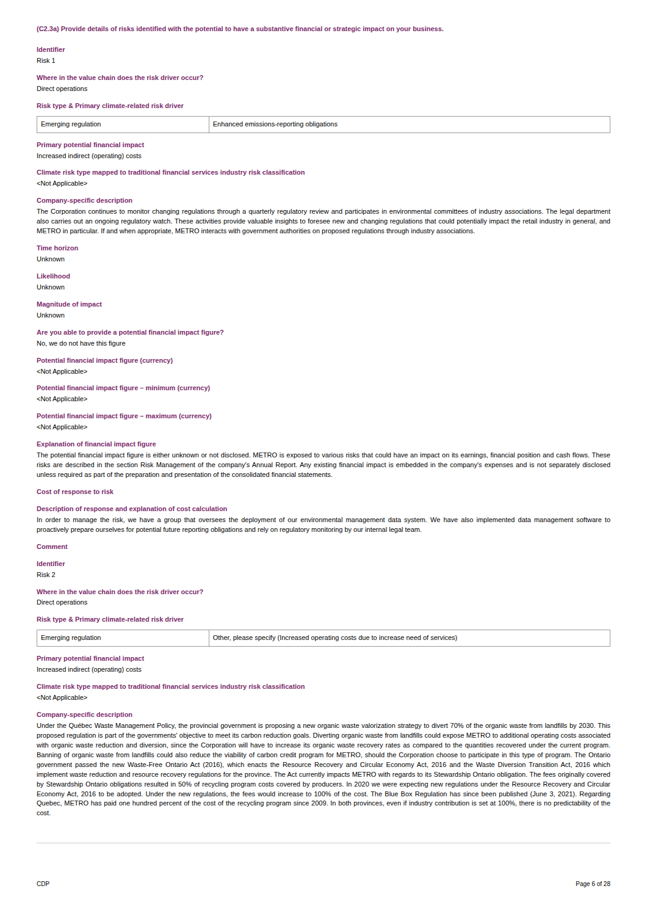(C2.3a) Provide details of risks identified with the potential to have a substantive financial or strategic impact on your business.
Identifier
Risk 1
Where in the value chain does the risk driver occur?
Direct operations
Risk type & Primary climate-related risk driver
| Emerging regulation | Enhanced emissions-reporting obligations |
Primary potential financial impact
Increased indirect (operating) costs
Climate risk type mapped to traditional financial services industry risk classification
<Not Applicable>
Company-specific description
The Corporation continues to monitor changing regulations through a quarterly regulatory review and participates in environmental committees of industry associations. The legal department also carries out an ongoing regulatory watch. These activities provide valuable insights to foresee new and changing regulations that could potentially impact the retail industry in general, and METRO in particular. If and when appropriate, METRO interacts with government authorities on proposed regulations through industry associations.
Time horizon
Unknown
Likelihood
Unknown
Magnitude of impact
Unknown
Are you able to provide a potential financial impact figure?
No, we do not have this figure
Potential financial impact figure (currency)
<Not Applicable>
Potential financial impact figure – minimum (currency)
<Not Applicable>
Potential financial impact figure – maximum (currency)
<Not Applicable>
Explanation of financial impact figure
The potential financial impact figure is either unknown or not disclosed. METRO is exposed to various risks that could have an impact on its earnings, financial position and cash flows. These risks are described in the section Risk Management of the company's Annual Report. Any existing financial impact is embedded in the company's expenses and is not separately disclosed unless required as part of the preparation and presentation of the consolidated financial statements.
Cost of response to risk
Description of response and explanation of cost calculation
In order to manage the risk, we have a group that oversees the deployment of our environmental management data system. We have also implemented data management software to proactively prepare ourselves for potential future reporting obligations and rely on regulatory monitoring by our internal legal team.
Comment
Identifier
Risk 2
Where in the value chain does the risk driver occur?
Direct operations
Risk type & Primary climate-related risk driver
| Emerging regulation | Other, please specify (Increased operating costs due to increase need of services) |
Primary potential financial impact
Increased indirect (operating) costs
Climate risk type mapped to traditional financial services industry risk classification
<Not Applicable>
Company-specific description
Under the Québec Waste Management Policy, the provincial government is proposing a new organic waste valorization strategy to divert 70% of the organic waste from landfills by 2030. This proposed regulation is part of the governments' objective to meet its carbon reduction goals. Diverting organic waste from landfills could expose METRO to additional operating costs associated with organic waste reduction and diversion, since the Corporation will have to increase its organic waste recovery rates as compared to the quantities recovered under the current program. Banning of organic waste from landfills could also reduce the viability of carbon credit program for METRO, should the Corporation choose to participate in this type of program. The Ontario government passed the new Waste-Free Ontario Act (2016), which enacts the Resource Recovery and Circular Economy Act, 2016 and the Waste Diversion Transition Act, 2016 which implement waste reduction and resource recovery regulations for the province. The Act currently impacts METRO with regards to its Stewardship Ontario obligation. The fees originally covered by Stewardship Ontario obligations resulted in 50% of recycling program costs covered by producers. In 2020 we were expecting new regulations under the Resource Recovery and Circular Economy Act, 2016 to be adopted. Under the new regulations, the fees would increase to 100% of the cost. The Blue Box Regulation has since been published (June 3, 2021). Regarding Quebec, METRO has paid one hundred percent of the cost of the recycling program since 2009. In both provinces, even if industry contribution is set at 100%, there is no predictability of the cost.
CDP
Page 6 of 28